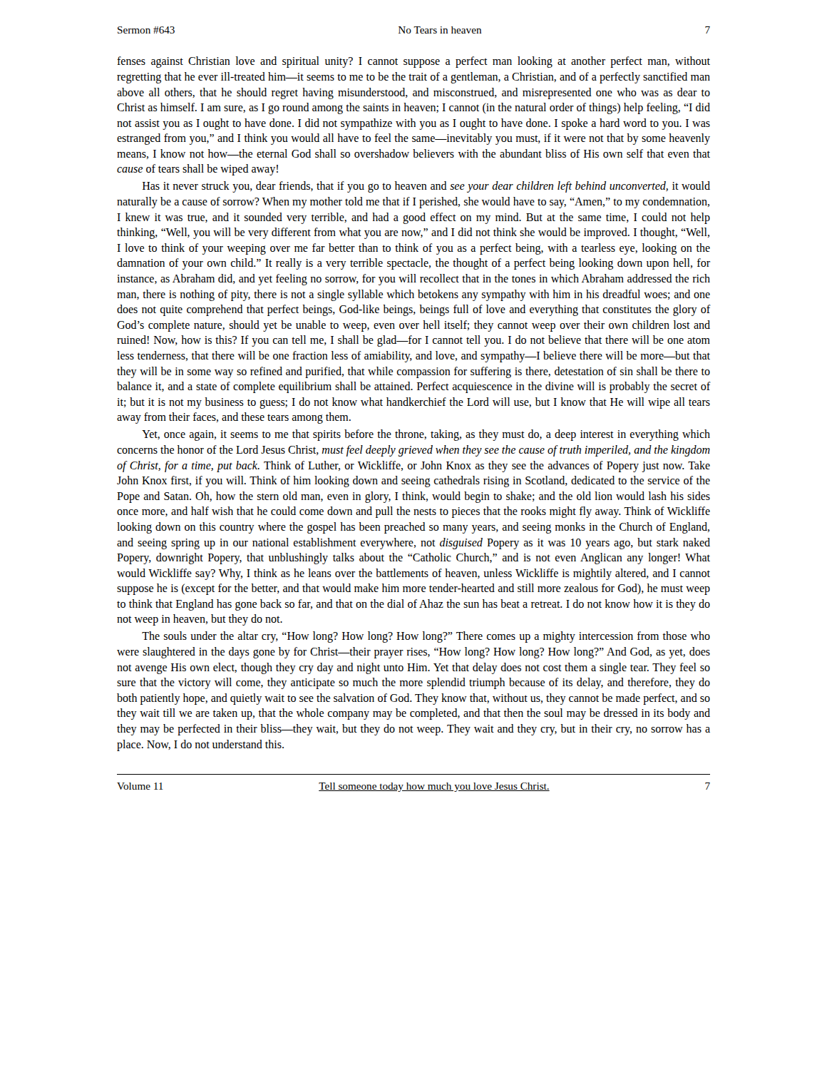Sermon #643 No Tears in heaven 7
fenses against Christian love and spiritual unity? I cannot suppose a perfect man looking at another perfect man, without regretting that he ever ill-treated him—it seems to me to be the trait of a gentleman, a Christian, and of a perfectly sanctified man above all others, that he should regret having misunderstood, and misconstrued, and misrepresented one who was as dear to Christ as himself. I am sure, as I go round among the saints in heaven; I cannot (in the natural order of things) help feeling, “I did not assist you as I ought to have done. I did not sympathize with you as I ought to have done. I spoke a hard word to you. I was estranged from you,” and I think you would all have to feel the same—inevitably you must, if it were not that by some heavenly means, I know not how—the eternal God shall so overshadow believers with the abundant bliss of His own self that even that cause of tears shall be wiped away!
Has it never struck you, dear friends, that if you go to heaven and see your dear children left behind unconverted, it would naturally be a cause of sorrow? When my mother told me that if I perished, she would have to say, “Amen,” to my condemnation, I knew it was true, and it sounded very terrible, and had a good effect on my mind. But at the same time, I could not help thinking, “Well, you will be very different from what you are now,” and I did not think she would be improved. I thought, “Well, I love to think of your weeping over me far better than to think of you as a perfect being, with a tearless eye, looking on the damnation of your own child.” It really is a very terrible spectacle, the thought of a perfect being looking down upon hell, for instance, as Abraham did, and yet feeling no sorrow, for you will recollect that in the tones in which Abraham addressed the rich man, there is nothing of pity, there is not a single syllable which betokens any sympathy with him in his dreadful woes; and one does not quite comprehend that perfect beings, God-like beings, beings full of love and everything that constitutes the glory of God’s complete nature, should yet be unable to weep, even over hell itself; they cannot weep over their own children lost and ruined! Now, how is this? If you can tell me, I shall be glad—for I cannot tell you. I do not believe that there will be one atom less tenderness, that there will be one fraction less of amiability, and love, and sympathy—I believe there will be more—but that they will be in some way so refined and purified, that while compassion for suffering is there, detestation of sin shall be there to balance it, and a state of complete equilibrium shall be attained. Perfect acquiescence in the divine will is probably the secret of it; but it is not my business to guess; I do not know what handkerchief the Lord will use, but I know that He will wipe all tears away from their faces, and these tears among them.
Yet, once again, it seems to me that spirits before the throne, taking, as they must do, a deep interest in everything which concerns the honor of the Lord Jesus Christ, must feel deeply grieved when they see the cause of truth imperiled, and the kingdom of Christ, for a time, put back. Think of Luther, or Wickliffe, or John Knox as they see the advances of Popery just now. Take John Knox first, if you will. Think of him looking down and seeing cathedrals rising in Scotland, dedicated to the service of the Pope and Satan. Oh, how the stern old man, even in glory, I think, would begin to shake; and the old lion would lash his sides once more, and half wish that he could come down and pull the nests to pieces that the rooks might fly away. Think of Wickliffe looking down on this country where the gospel has been preached so many years, and seeing monks in the Church of England, and seeing spring up in our national establishment everywhere, not disguised Popery as it was 10 years ago, but stark naked Popery, downright Popery, that unblushingly talks about the “Catholic Church,” and is not even Anglican any longer! What would Wickliffe say? Why, I think as he leans over the battlements of heaven, unless Wickliffe is mightily altered, and I cannot suppose he is (except for the better, and that would make him more tender-hearted and still more zealous for God), he must weep to think that England has gone back so far, and that on the dial of Ahaz the sun has beat a retreat. I do not know how it is they do not weep in heaven, but they do not.
The souls under the altar cry, “How long? How long? How long?” There comes up a mighty intercession from those who were slaughtered in the days gone by for Christ—their prayer rises, “How long? How long? How long?” And God, as yet, does not avenge His own elect, though they cry day and night unto Him. Yet that delay does not cost them a single tear. They feel so sure that the victory will come, they anticipate so much the more splendid triumph because of its delay, and therefore, they do both patiently hope, and quietly wait to see the salvation of God. They know that, without us, they cannot be made perfect, and so they wait till we are taken up, that the whole company may be completed, and that then the soul may be dressed in its body and they may be perfected in their bliss—they wait, but they do not weep. They wait and they cry, but in their cry, no sorrow has a place. Now, I do not understand this.
Volume 11 Tell someone today how much you love Jesus Christ. 7